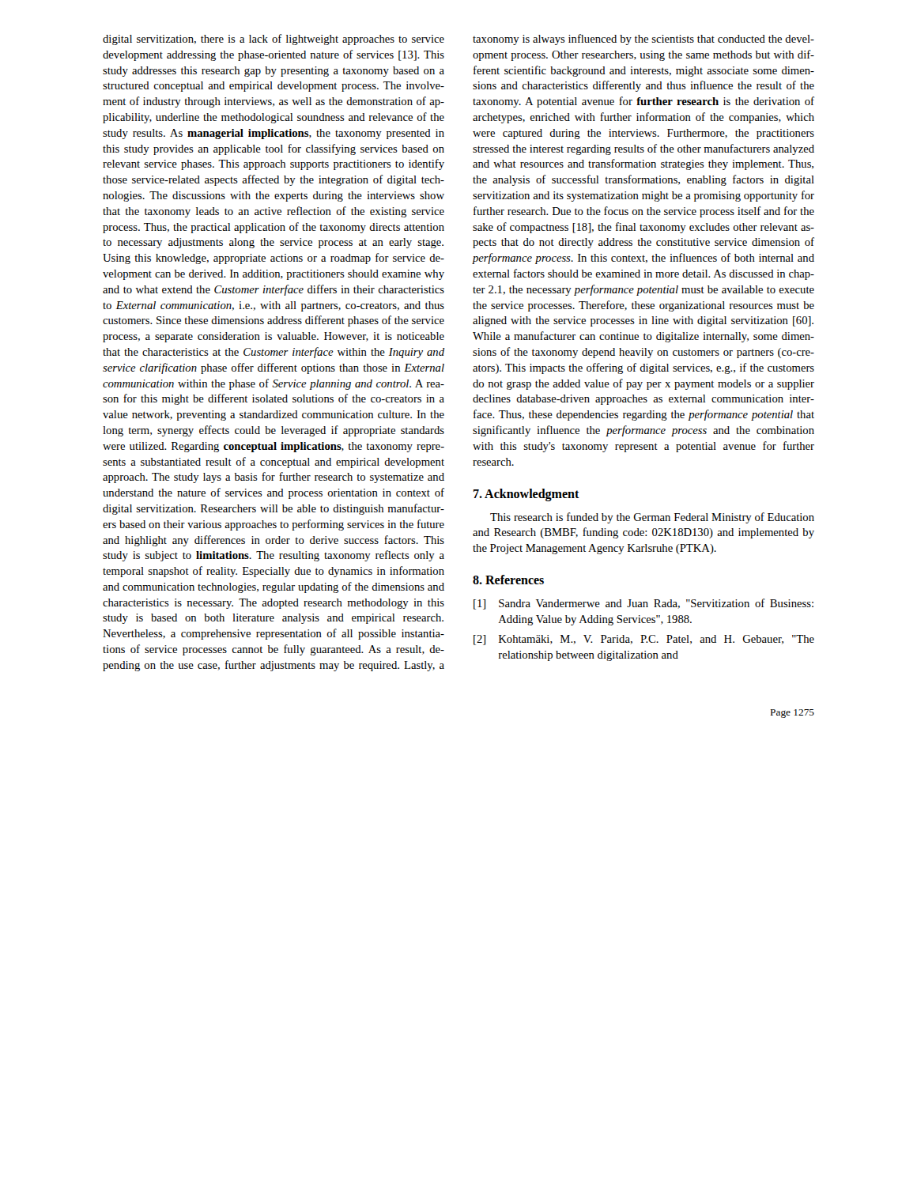digital servitization, there is a lack of lightweight approaches to service development addressing the phase-oriented nature of services [13]. This study addresses this research gap by presenting a taxonomy based on a structured conceptual and empirical development process. The involvement of industry through interviews, as well as the demonstration of applicability, underline the methodological soundness and relevance of the study results. As managerial implications, the taxonomy presented in this study provides an applicable tool for classifying services based on relevant service phases. This approach supports practitioners to identify those service-related aspects affected by the integration of digital technologies. The discussions with the experts during the interviews show that the taxonomy leads to an active reflection of the existing service process. Thus, the practical application of the taxonomy directs attention to necessary adjustments along the service process at an early stage. Using this knowledge, appropriate actions or a roadmap for service development can be derived. In addition, practitioners should examine why and to what extend the Customer interface differs in their characteristics to External communication, i.e., with all partners, co-creators, and thus customers. Since these dimensions address different phases of the service process, a separate consideration is valuable. However, it is noticeable that the characteristics at the Customer interface within the Inquiry and service clarification phase offer different options than those in External communication within the phase of Service planning and control. A reason for this might be different isolated solutions of the co-creators in a value network, preventing a standardized communication culture. In the long term, synergy effects could be leveraged if appropriate standards were utilized. Regarding conceptual implications, the taxonomy represents a substantiated result of a conceptual and empirical development approach. The study lays a basis for further research to systematize and understand the nature of services and process orientation in context of digital servitization. Researchers will be able to distinguish manufacturers based on their various approaches to performing services in the future and highlight any differences in order to derive success factors. This study is subject to limitations. The resulting taxonomy reflects only a temporal snapshot of reality. Especially due to dynamics in information and communication technologies, regular updating of the dimensions and characteristics is necessary. The adopted research methodology in this study is based on both literature analysis and empirical research. Nevertheless, a comprehensive representation of all possible instantiations of service processes cannot be fully guaranteed. As a result, depending on the use case, further adjustments may be required. Lastly, a taxonomy is always influenced by the scientists that conducted the development process. Other researchers, using the same methods but with different scientific background and interests, might associate some dimensions and characteristics differently and thus influence the result of the taxonomy. A potential avenue for further research is the derivation of archetypes, enriched with further information of the companies, which were captured during the interviews. Furthermore, the practitioners stressed the interest regarding results of the other manufacturers analyzed and what resources and transformation strategies they implement. Thus, the analysis of successful transformations, enabling factors in digital servitization and its systematization might be a promising opportunity for further research. Due to the focus on the service process itself and for the sake of compactness [18], the final taxonomy excludes other relevant aspects that do not directly address the constitutive service dimension of performance process. In this context, the influences of both internal and external factors should be examined in more detail. As discussed in chapter 2.1, the necessary performance potential must be available to execute the service processes. Therefore, these organizational resources must be aligned with the service processes in line with digital servitization [60]. While a manufacturer can continue to digitalize internally, some dimensions of the taxonomy depend heavily on customers or partners (co-creators). This impacts the offering of digital services, e.g., if the customers do not grasp the added value of pay per x payment models or a supplier declines database-driven approaches as external communication interface. Thus, these dependencies regarding the performance potential that significantly influence the performance process and the combination with this study's taxonomy represent a potential avenue for further research.
7. Acknowledgment
This research is funded by the German Federal Ministry of Education and Research (BMBF, funding code: 02K18D130) and implemented by the Project Management Agency Karlsruhe (PTKA).
8. References
[1] Sandra Vandermerwe and Juan Rada, "Servitization of Business: Adding Value by Adding Services", 1988.
[2] Kohtamäki, M., V. Parida, P.C. Patel, and H. Gebauer, "The relationship between digitalization and
Page 1275